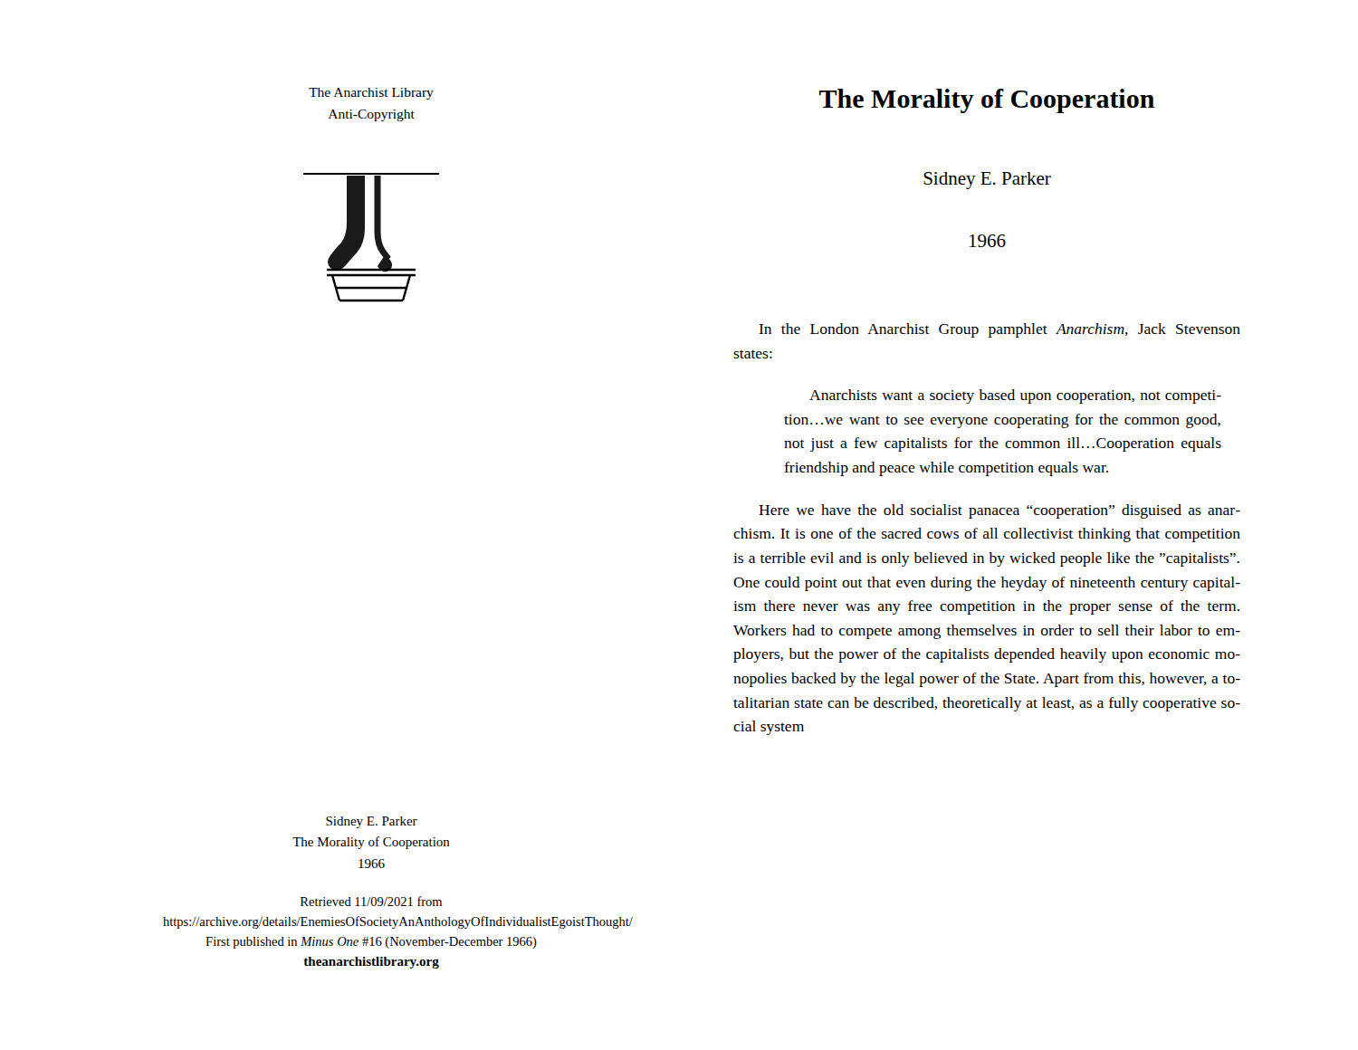The Anarchist Library
Anti-Copyright
Sidney E. Parker
The Morality of Cooperation
1966
Retrieved 11/09/2021 from https://archive.org/details/EnemiesOfSocietyAnAnthologyOfIndividualistEgoistThought/
First published in Minus One #16 (November-December 1966)
theanarchistlibrary.org
The Morality of Cooperation
Sidney E. Parker
1966
In the London Anarchist Group pamphlet Anarchism, Jack Stevenson states:
Anarchists want a society based upon cooperation, not competition…we want to see everyone cooperating for the common good, not just a few capitalists for the common ill…Cooperation equals friendship and peace while competition equals war.
Here we have the old socialist panacea “cooperation” disguised as anarchism. It is one of the sacred cows of all collectivist thinking that competition is a terrible evil and is only believed in by wicked people like the ”capitalists”. One could point out that even during the heyday of nineteenth century capitalism there never was any free competition in the proper sense of the term. Workers had to compete among themselves in order to sell their labor to employers, but the power of the capitalists depended heavily upon economic monopolies backed by the legal power of the State. Apart from this, however, a totalitarian state can be described, theoretically at least, as a fully cooperative social system